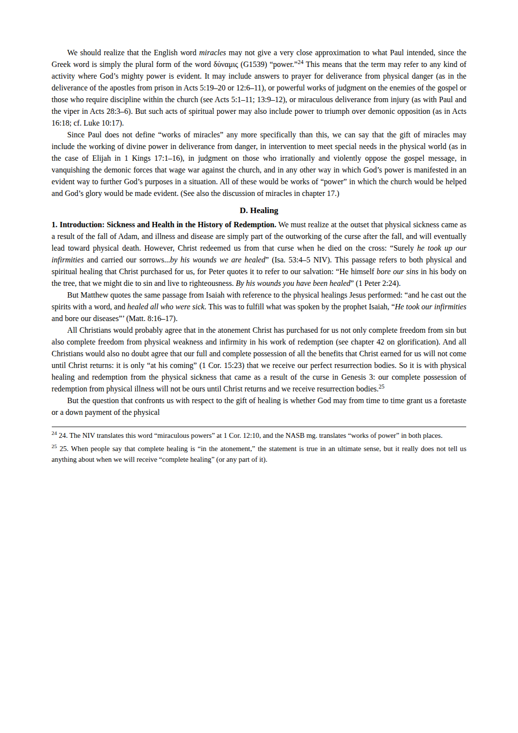We should realize that the English word miracles may not give a very close approximation to what Paul intended, since the Greek word is simply the plural form of the word δύναμις (G1539) “power.”24 This means that the term may refer to any kind of activity where God’s mighty power is evident. It may include answers to prayer for deliverance from physical danger (as in the deliverance of the apostles from prison in Acts 5:19–20 or 12:6–11), or powerful works of judgment on the enemies of the gospel or those who require discipline within the church (see Acts 5:1–11; 13:9–12), or miraculous deliverance from injury (as with Paul and the viper in Acts 28:3–6). But such acts of spiritual power may also include power to triumph over demonic opposition (as in Acts 16:18; cf. Luke 10:17).
Since Paul does not define “works of miracles” any more specifically than this, we can say that the gift of miracles may include the working of divine power in deliverance from danger, in intervention to meet special needs in the physical world (as in the case of Elijah in 1 Kings 17:1–16), in judgment on those who irrationally and violently oppose the gospel message, in vanquishing the demonic forces that wage war against the church, and in any other way in which God’s power is manifested in an evident way to further God’s purposes in a situation. All of these would be works of “power” in which the church would be helped and God’s glory would be made evident. (See also the discussion of miracles in chapter 17.)
D. Healing
1. Introduction: Sickness and Health in the History of Redemption. We must realize at the outset that physical sickness came as a result of the fall of Adam, and illness and disease are simply part of the outworking of the curse after the fall, and will eventually lead toward physical death. However, Christ redeemed us from that curse when he died on the cross: “Surely he took up our infirmities and carried our sorrows...by his wounds we are healed” (Isa. 53:4–5 NIV). This passage refers to both physical and spiritual healing that Christ purchased for us, for Peter quotes it to refer to our salvation: “He himself bore our sins in his body on the tree, that we might die to sin and live to righteousness. By his wounds you have been healed” (1 Peter 2:24).
But Matthew quotes the same passage from Isaiah with reference to the physical healings Jesus performed: “and he cast out the spirits with a word, and healed all who were sick. This was to fulfill what was spoken by the prophet Isaiah, “He took our infirmities and bore our diseases”’ (Matt. 8:16–17).
All Christians would probably agree that in the atonement Christ has purchased for us not only complete freedom from sin but also complete freedom from physical weakness and infirmity in his work of redemption (see chapter 42 on glorification). And all Christians would also no doubt agree that our full and complete possession of all the benefits that Christ earned for us will not come until Christ returns: it is only “at his coming” (1 Cor. 15:23) that we receive our perfect resurrection bodies. So it is with physical healing and redemption from the physical sickness that came as a result of the curse in Genesis 3: our complete possession of redemption from physical illness will not be ours until Christ returns and we receive resurrection bodies.25
But the question that confronts us with respect to the gift of healing is whether God may from time to time grant us a foretaste or a down payment of the physical
24 24. The NIV translates this word “miraculous powers” at 1 Cor. 12:10, and the NASB mg. translates “works of power” in both places.
25 25. When people say that complete healing is “in the atonement,” the statement is true in an ultimate sense, but it really does not tell us anything about when we will receive “complete healing” (or any part of it).